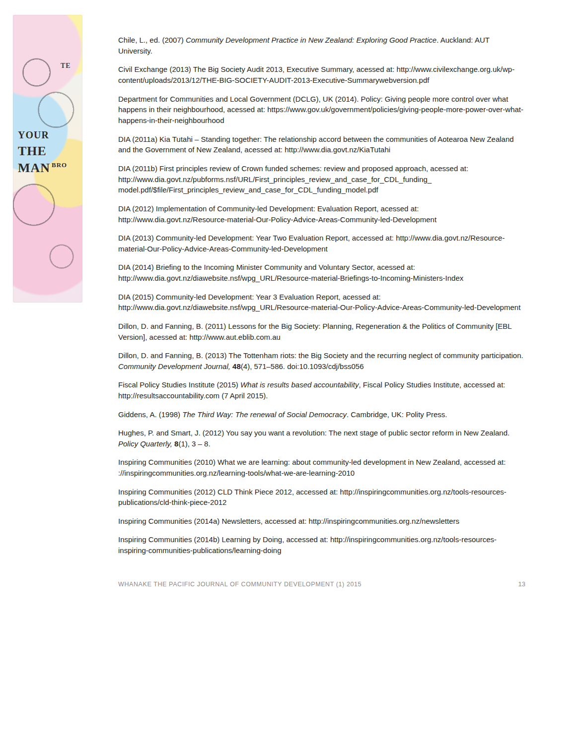TE YOUR THE MAN BRO
Chile, L., ed. (2007) Community Development Practice in New Zealand: Exploring Good Practice. Auckland: AUT University.
Civil Exchange (2013) The Big Society Audit 2013, Executive Summary, acessed at: http://www.civilexchange.org.uk/wp-content/uploads/2013/12/THE-BIG-SOCIETY-AUDIT-2013-Executive-Summarywebversion.pdf
Department for Communities and Local Government (DCLG), UK (2014). Policy: Giving people more control over what happens in their neighbourhood, acessed at: https://www.gov.uk/government/policies/giving-people-more-power-over-what-happens-in-their-neighbourhood
DIA (2011a) Kia Tutahi – Standing together: The relationship accord between the communities of Aotearoa New Zealand and the Government of New Zealand, acessed at: http://www.dia.govt.nz/KiaTutahi
DIA (2011b) First principles review of Crown funded schemes: review and proposed approach, acessed at: http://www.dia.govt.nz/pubforms.nsf/URL/First_principles_review_and_case_for_CDL_funding_ model.pdf/$file/First_principles_review_and_case_for_CDL_funding_model.pdf
DIA (2012) Implementation of Community-led Development: Evaluation Report, acessed at: http://www.dia.govt.nz/Resource-material-Our-Policy-Advice-Areas-Community-led-Development
DIA (2013) Community-led Development: Year Two Evaluation Report, accessed at: http://www.dia.govt.nz/Resource-material-Our-Policy-Advice-Areas-Community-led-Development
DIA (2014) Briefing to the Incoming Minister Community and Voluntary Sector, acessed at: http://www.dia.govt.nz/diawebsite.nsf/wpg_URL/Resource-material-Briefings-to-Incoming-Ministers-Index
DIA (2015) Community-led Development: Year 3 Evaluation Report, acessed at: http://www.dia.govt.nz/diawebsite.nsf/wpg_URL/Resource-material-Our-Policy-Advice-Areas-Community-led-Development
Dillon, D. and Fanning, B. (2011) Lessons for the Big Society: Planning, Regeneration & the Politics of Community [EBL Version], acessed at: http://www.aut.eblib.com.au
Dillon, D. and Fanning, B. (2013) The Tottenham riots: the Big Society and the recurring neglect of community participation. Community Development Journal, 48(4), 571–586. doi:10.1093/cdj/bss056
Fiscal Policy Studies Institute (2015) What is results based accountability, Fiscal Policy Studies Institute, accessed at: http://resultsaccountability.com (7 April 2015).
Giddens, A. (1998) The Third Way: The renewal of Social Democracy. Cambridge, UK: Polity Press.
Hughes, P. and Smart, J. (2012) You say you want a revolution: The next stage of public sector reform in New Zealand. Policy Quarterly, 8(1), 3 – 8.
Inspiring Communities (2010) What we are learning: about community-led development in New Zealand, accessed at: ://inspiringcommunities.org.nz/learning-tools/what-we-are-learning-2010
Inspiring Communities (2012) CLD Think Piece 2012, accessed at: http://inspiringcommunities.org.nz/tools-resources-publications/cld-think-piece-2012
Inspiring Communities (2014a) Newsletters, accessed at: http://inspiringcommunities.org.nz/newsletters
Inspiring Communities (2014b) Learning by Doing, accessed at: http://inspiringcommunities.org.nz/tools-resources-inspiring-communities-publications/learning-doing
Whanake the Pacific Journal of Community Development (1) 2015 13